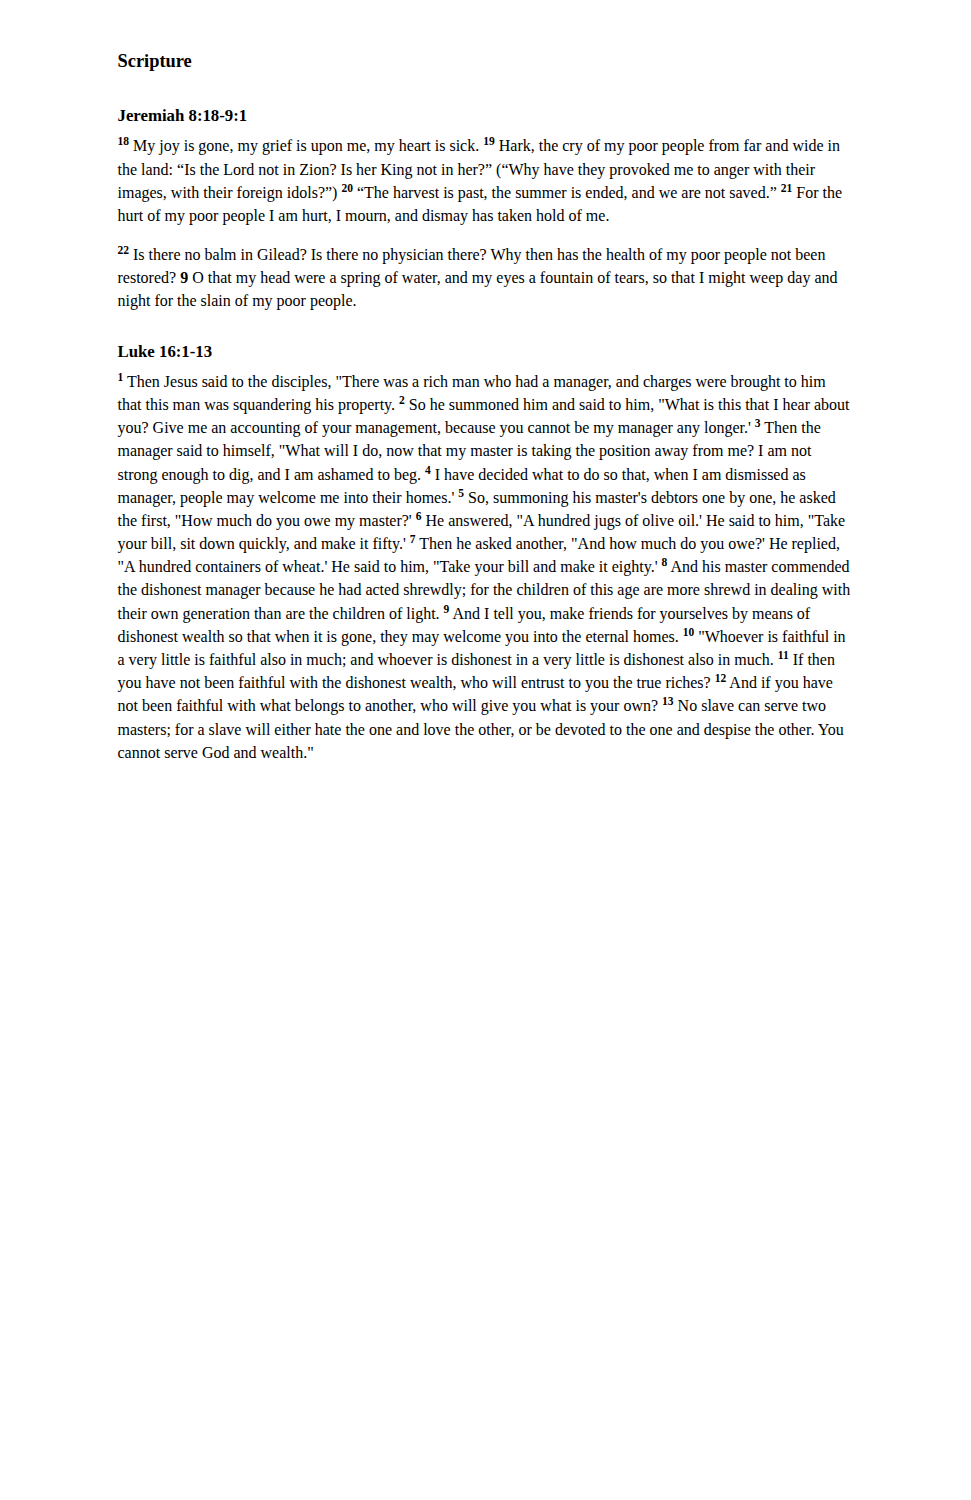Scripture
Jeremiah 8:18-9:1
18 My joy is gone, my grief is upon me, my heart is sick. 19 Hark, the cry of my poor people from far and wide in the land: “Is the Lord not in Zion? Is her King not in her?” (“Why have they provoked me to anger with their images, with their foreign idols?”) 20 “The harvest is past, the summer is ended, and we are not saved.” 21 For the hurt of my poor people I am hurt, I mourn, and dismay has taken hold of me.
22 Is there no balm in Gilead? Is there no physician there? Why then has the health of my poor people not been restored? 9 O that my head were a spring of water, and my eyes a fountain of tears, so that I might weep day and night for the slain of my poor people.
Luke 16:1-13
1 Then Jesus said to the disciples, "There was a rich man who had a manager, and charges were brought to him that this man was squandering his property. 2 So he summoned him and said to him, "What is this that I hear about you? Give me an accounting of your management, because you cannot be my manager any longer.' 3 Then the manager said to himself, "What will I do, now that my master is taking the position away from me? I am not strong enough to dig, and I am ashamed to beg. 4 I have decided what to do so that, when I am dismissed as manager, people may welcome me into their homes.' 5 So, summoning his master's debtors one by one, he asked the first, "How much do you owe my master?' 6 He answered, "A hundred jugs of olive oil.' He said to him, "Take your bill, sit down quickly, and make it fifty.' 7 Then he asked another, "And how much do you owe?' He replied, "A hundred containers of wheat.' He said to him, "Take your bill and make it eighty.' 8 And his master commended the dishonest manager because he had acted shrewdly; for the children of this age are more shrewd in dealing with their own generation than are the children of light. 9 And I tell you, make friends for yourselves by means of dishonest wealth so that when it is gone, they may welcome you into the eternal homes. 10 "Whoever is faithful in a very little is faithful also in much; and whoever is dishonest in a very little is dishonest also in much. 11 If then you have not been faithful with the dishonest wealth, who will entrust to you the true riches? 12 And if you have not been faithful with what belongs to another, who will give you what is your own? 13 No slave can serve two masters; for a slave will either hate the one and love the other, or be devoted to the one and despise the other. You cannot serve God and wealth."